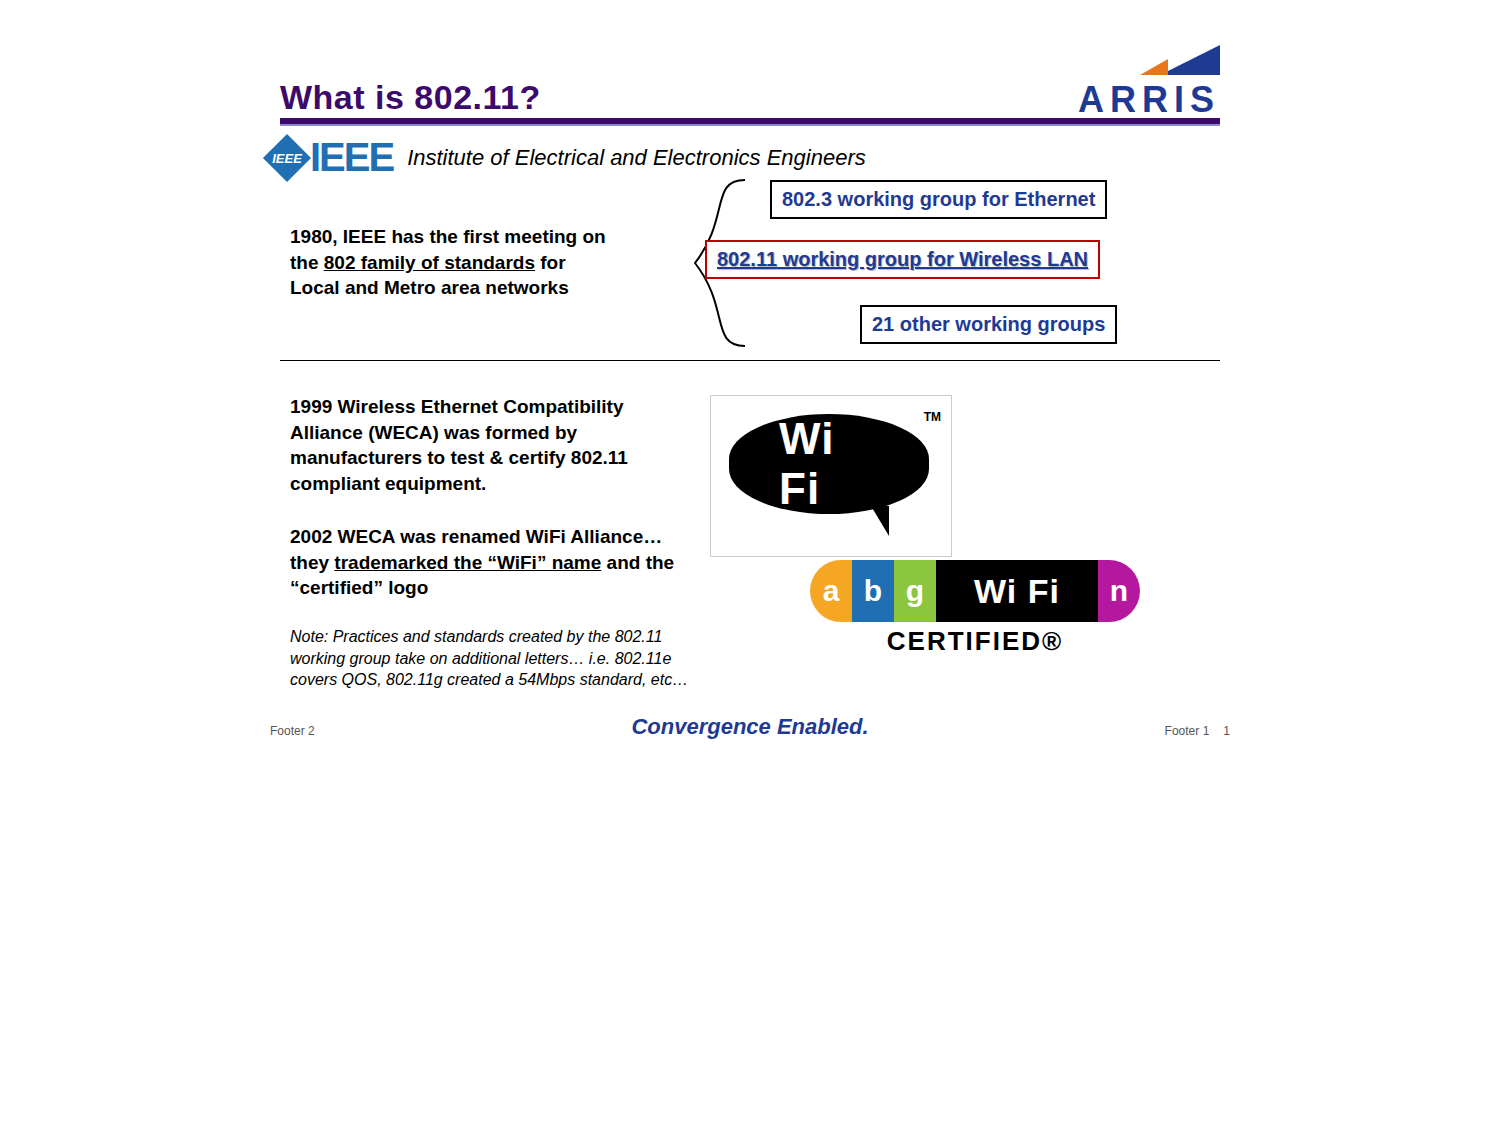What is 802.11?
ARRIS
IEEE
IEEE
Institute of Electrical and Electronics Engineers
1980, IEEE has the first meeting on the 802 family of standards for Local and Metro area networks
802.3 working group for Ethernet
802.11 working group for Wireless LAN
21 other working groups
1999 Wireless Ethernet Compatibility Alliance (WECA) was formed by manufacturers to test & certify 802.11 compliant equipment.
2002 WECA was renamed WiFi Alliance… they trademarked the “WiFi” name and the “certified” logo
Note: Practices and standards created by the 802.11 working group take on additional letters… i.e. 802.11e covers QOS, 802.11g created a 54Mbps standard, etc…
TM
Wi Fi
a
b
g
Wi Fi
n
CERTIFIED®
Footer 2
Convergence Enabled.
Footer 11